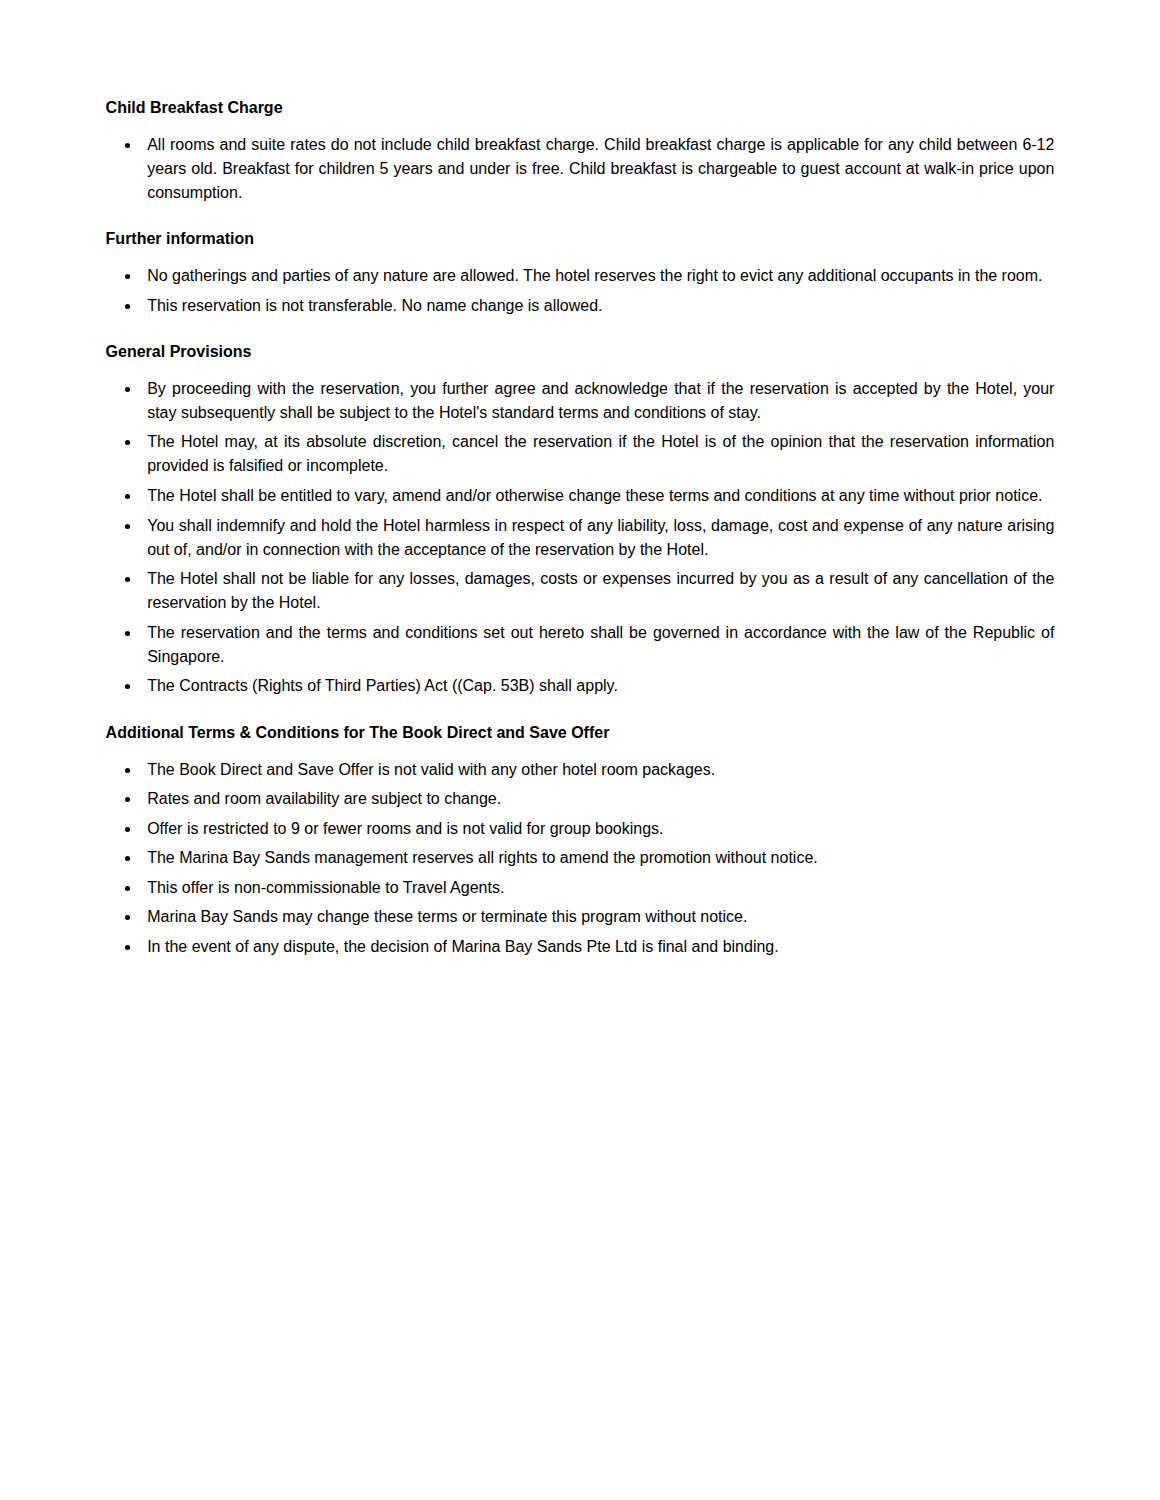Child Breakfast Charge
All rooms and suite rates do not include child breakfast charge. Child breakfast charge is applicable for any child between 6-12 years old. Breakfast for children 5 years and under is free. Child breakfast is chargeable to guest account at walk-in price upon consumption.
Further information
No gatherings and parties of any nature are allowed. The hotel reserves the right to evict any additional occupants in the room.
This reservation is not transferable. No name change is allowed.
General Provisions
By proceeding with the reservation, you further agree and acknowledge that if the reservation is accepted by the Hotel, your stay subsequently shall be subject to the Hotel's standard terms and conditions of stay.
The Hotel may, at its absolute discretion, cancel the reservation if the Hotel is of the opinion that the reservation information provided is falsified or incomplete.
The Hotel shall be entitled to vary, amend and/or otherwise change these terms and conditions at any time without prior notice.
You shall indemnify and hold the Hotel harmless in respect of any liability, loss, damage, cost and expense of any nature arising out of, and/or in connection with the acceptance of the reservation by the Hotel.
The Hotel shall not be liable for any losses, damages, costs or expenses incurred by you as a result of any cancellation of the reservation by the Hotel.
The reservation and the terms and conditions set out hereto shall be governed in accordance with the law of the Republic of Singapore.
The Contracts (Rights of Third Parties) Act ((Cap. 53B) shall apply.
Additional Terms & Conditions for The Book Direct and Save Offer
The Book Direct and Save Offer is not valid with any other hotel room packages.
Rates and room availability are subject to change.
Offer is restricted to 9 or fewer rooms and is not valid for group bookings.
The Marina Bay Sands management reserves all rights to amend the promotion without notice.
This offer is non-commissionable to Travel Agents.
Marina Bay Sands may change these terms or terminate this program without notice.
In the event of any dispute, the decision of Marina Bay Sands Pte Ltd is final and binding.